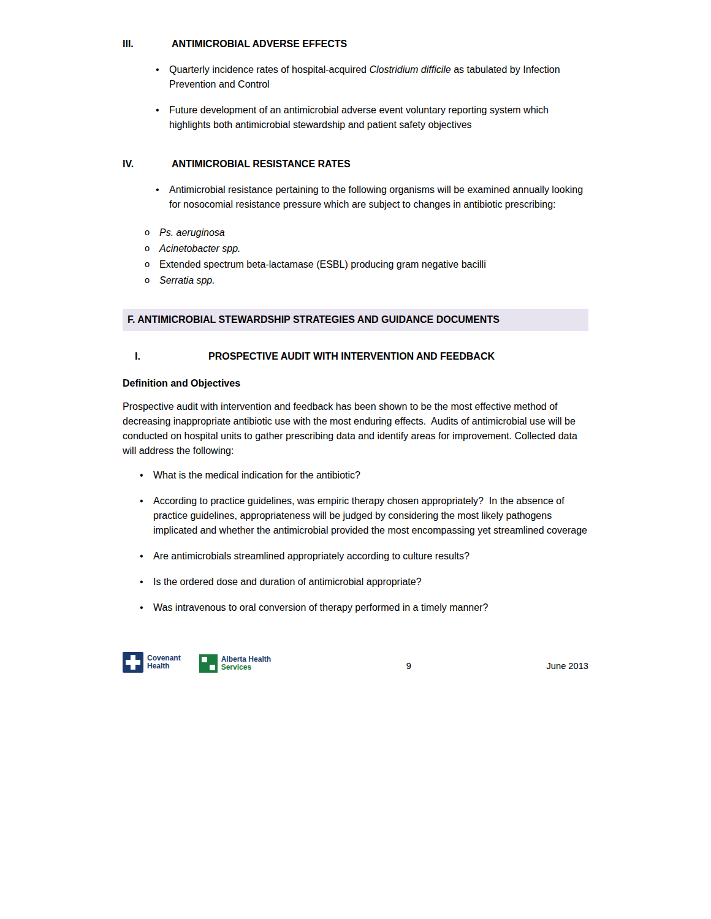III. ANTIMICROBIAL ADVERSE EFFECTS
Quarterly incidence rates of hospital-acquired Clostridium difficile as tabulated by Infection Prevention and Control
Future development of an antimicrobial adverse event voluntary reporting system which highlights both antimicrobial stewardship and patient safety objectives
IV. ANTIMICROBIAL RESISTANCE RATES
Antimicrobial resistance pertaining to the following organisms will be examined annually looking for nosocomial resistance pressure which are subject to changes in antibiotic prescribing:
Ps. aeruginosa
Acinetobacter spp.
Extended spectrum beta-lactamase (ESBL) producing gram negative bacilli
Serratia spp.
F. ANTIMICROBIAL STEWARDSHIP STRATEGIES AND GUIDANCE DOCUMENTS
I. PROSPECTIVE AUDIT WITH INTERVENTION AND FEEDBACK
Definition and Objectives
Prospective audit with intervention and feedback has been shown to be the most effective method of decreasing inappropriate antibiotic use with the most enduring effects. Audits of antimicrobial use will be conducted on hospital units to gather prescribing data and identify areas for improvement. Collected data will address the following:
What is the medical indication for the antibiotic?
According to practice guidelines, was empiric therapy chosen appropriately? In the absence of practice guidelines, appropriateness will be judged by considering the most likely pathogens implicated and whether the antimicrobial provided the most encompassing yet streamlined coverage
Are antimicrobials streamlined appropriately according to culture results?
Is the ordered dose and duration of antimicrobial appropriate?
Was intravenous to oral conversion of therapy performed in a timely manner?
Covenant
Health
Alberta Health
Services
9
June 2013